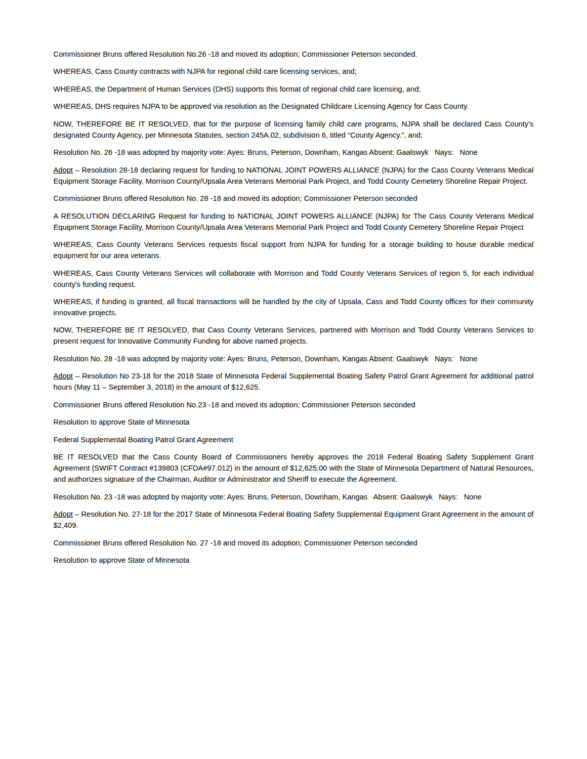Commissioner Bruns offered Resolution No.26 -18 and moved its adoption; Commissioner Peterson seconded.
WHEREAS, Cass County contracts with NJPA for regional child care licensing services, and;
WHEREAS, the Department of Human Services (DHS) supports this format of regional child care licensing, and;
WHEREAS, DHS requires NJPA to be approved via resolution as the Designated Childcare Licensing Agency for Cass County.
NOW, THEREFORE BE IT RESOLVED, that for the purpose of licensing family child care programs, NJPA shall be declared Cass County’s designated County Agency, per Minnesota Statutes, section 245A.02, subdivision 6, titled “County Agency.”, and;
Resolution No. 26 -18 was adopted by majority vote: Ayes: Bruns, Peterson, Downham, Kangas Absent: Gaalswyk Nays: None
Adopt – Resolution 28-18 declaring request for funding to NATIONAL JOINT POWERS ALLIANCE (NJPA) for the Cass County Veterans Medical Equipment Storage Facility, Morrison County/Upsala Area Veterans Memorial Park Project, and Todd County Cemetery Shoreline Repair Project.
Commissioner Bruns offered Resolution No. 28 -18 and moved its adoption; Commissioner Peterson seconded
A RESOLUTION DECLARING Request for funding to NATIONAL JOINT POWERS ALLIANCE (NJPA) for The Cass County Veterans Medical Equipment Storage Facility, Morrison County/Upsala Area Veterans Memorial Park Project and Todd County Cemetery Shoreline Repair Project
WHEREAS, Cass County Veterans Services requests fiscal support from NJPA for funding for a storage building to house durable medical equipment for our area veterans.
WHEREAS, Cass County Veterans Services will collaborate with Morrison and Todd County Veterans Services of region 5, for each individual county’s funding request.
WHEREAS, if funding is granted, all fiscal transactions will be handled by the city of Upsala, Cass and Todd County offices for their community innovative projects.
NOW, THEREFORE BE IT RESOLVED, that Cass County Veterans Services, partnered with Morrison and Todd County Veterans Services to present request for Innovative Community Funding for above named projects.
Resolution No. 28 -18 was adopted by majority vote: Ayes: Bruns, Peterson, Downham, Kangas Absent: Gaalswyk Nays: None
Adopt – Resolution No 23-18 for the 2018 State of Minnesota Federal Supplemental Boating Safety Patrol Grant Agreement for additional patrol hours (May 11 – September 3, 2018) in the amount of $12,625.
Commissioner Bruns offered Resolution No.23 -18 and moved its adoption; Commissioner Peterson seconded
Resolution to approve State of Minnesota
Federal Supplemental Boating Patrol Grant Agreement
BE IT RESOLVED that the Cass County Board of Commissioners hereby approves the 2018 Federal Boating Safety Supplement Grant Agreement (SWIFT Contract #139803 (CFDA#97.012) in the amount of $12,625.00 with the State of Minnesota Department of Natural Resources, and authorizes signature of the Chairman, Auditor or Administrator and Sheriff to execute the Agreement.
Resolution No. 23 -18 was adopted by majority vote: Ayes: Bruns, Peterson, Downham, Kangas Absent: Gaalswyk Nays: None
Adopt – Resolution No. 27-18 for the 2017 State of Minnesota Federal Boating Safety Supplemental Equipment Grant Agreement in the amount of $2,409.
Commissioner Bruns offered Resolution No. 27 -18 and moved its adoption; Commissioner Peterson seconded
Resolution to approve State of Minnesota